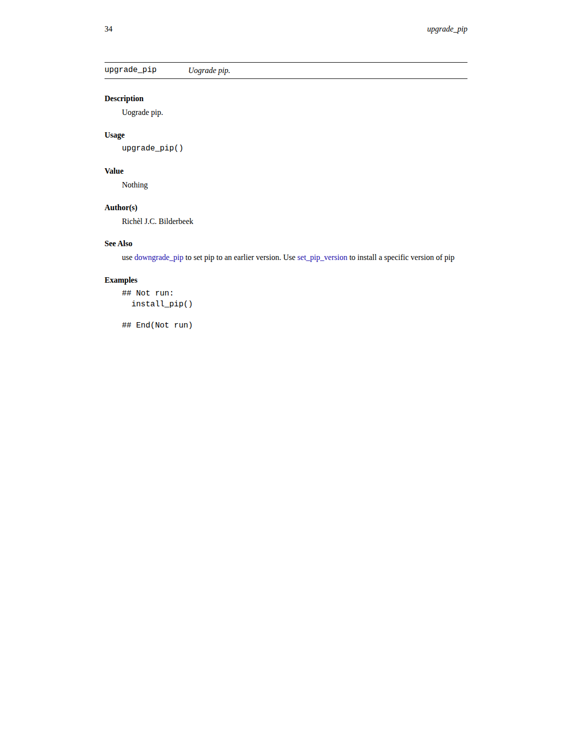34 upgrade_pip
upgrade_pip Uograde pip.
Description
Uograde pip.
Usage
upgrade_pip()
Value
Nothing
Author(s)
Richèl J.C. Bilderbeek
See Also
use downgrade_pip to set pip to an earlier version. Use set_pip_version to install a specific version of pip
Examples
## Not run: 
  install_pip()

## End(Not run)